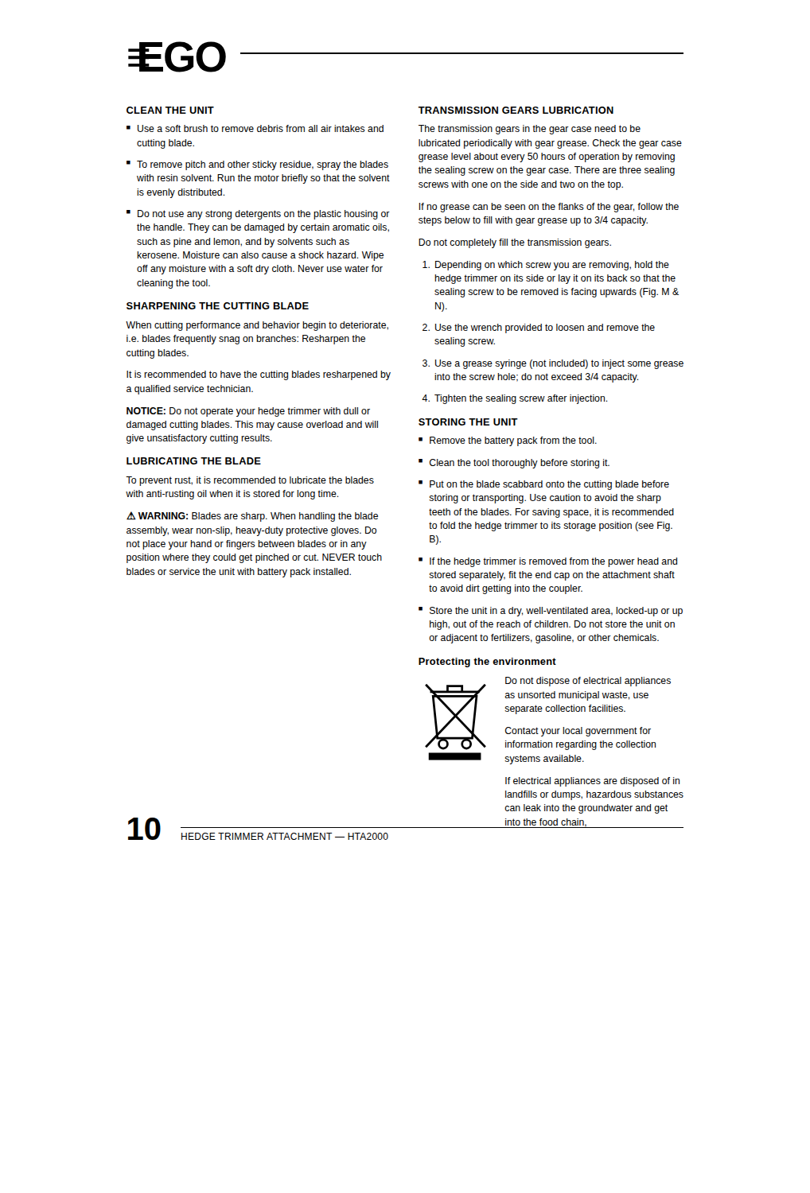≡EGO
CLEAN THE UNIT
Use a soft brush to remove debris from all air intakes and cutting blade.
To remove pitch and other sticky residue, spray the blades with resin solvent. Run the motor briefly so that the solvent is evenly distributed.
Do not use any strong detergents on the plastic housing or the handle. They can be damaged by certain aromatic oils, such as pine and lemon, and by solvents such as kerosene. Moisture can also cause a shock hazard. Wipe off any moisture with a soft dry cloth. Never use water for cleaning the tool.
SHARPENING THE CUTTING BLADE
When cutting performance and behavior begin to deteriorate, i.e. blades frequently snag on branches: Resharpen the cutting blades.
It is recommended to have the cutting blades resharpened by a qualified service technician.
NOTICE: Do not operate your hedge trimmer with dull or damaged cutting blades. This may cause overload and will give unsatisfactory cutting results.
LUBRICATING THE BLADE
To prevent rust, it is recommended to lubricate the blades with anti-rusting oil when it is stored for long time.
⚠WARNING: Blades are sharp. When handling the blade assembly, wear non-slip, heavy-duty protective gloves. Do not place your hand or fingers between blades or in any position where they could get pinched or cut. NEVER touch blades or service the unit with battery pack installed.
TRANSMISSION GEARS LUBRICATION
The transmission gears in the gear case need to be lubricated periodically with gear grease. Check the gear case grease level about every 50 hours of operation by removing the sealing screw on the gear case. There are three sealing screws with one on the side and two on the top.
If no grease can be seen on the flanks of the gear, follow the steps below to fill with gear grease up to 3/4 capacity.
Do not completely fill the transmission gears.
Depending on which screw you are removing, hold the hedge trimmer on its side or lay it on its back so that the sealing screw to be removed is facing upwards (Fig. M & N).
Use the wrench provided to loosen and remove the sealing screw.
Use a grease syringe (not included) to inject some grease into the screw hole; do not exceed 3/4 capacity.
Tighten the sealing screw after injection.
STORING THE UNIT
Remove the battery pack from the tool.
Clean the tool thoroughly before storing it.
Put on the blade scabbard onto the cutting blade before storing or transporting. Use caution to avoid the sharp teeth of the blades. For saving space, it is recommended to fold the hedge trimmer to its storage position (see Fig. B).
If the hedge trimmer is removed from the power head and stored separately, fit the end cap on the attachment shaft to avoid dirt getting into the coupler.
Store the unit in a dry, well-ventilated area, locked-up or up high, out of the reach of children. Do not store the unit on or adjacent to fertilizers, gasoline, or other chemicals.
Protecting the environment
Do not dispose of electrical appliances as unsorted municipal waste, use separate collection facilities.
Contact your local government for information regarding the collection systems available.
If electrical appliances are disposed of in landfills or dumps, hazardous substances can leak into the groundwater and get into the food chain,
10
HEDGE TRIMMER ATTACHMENT — HTA2000